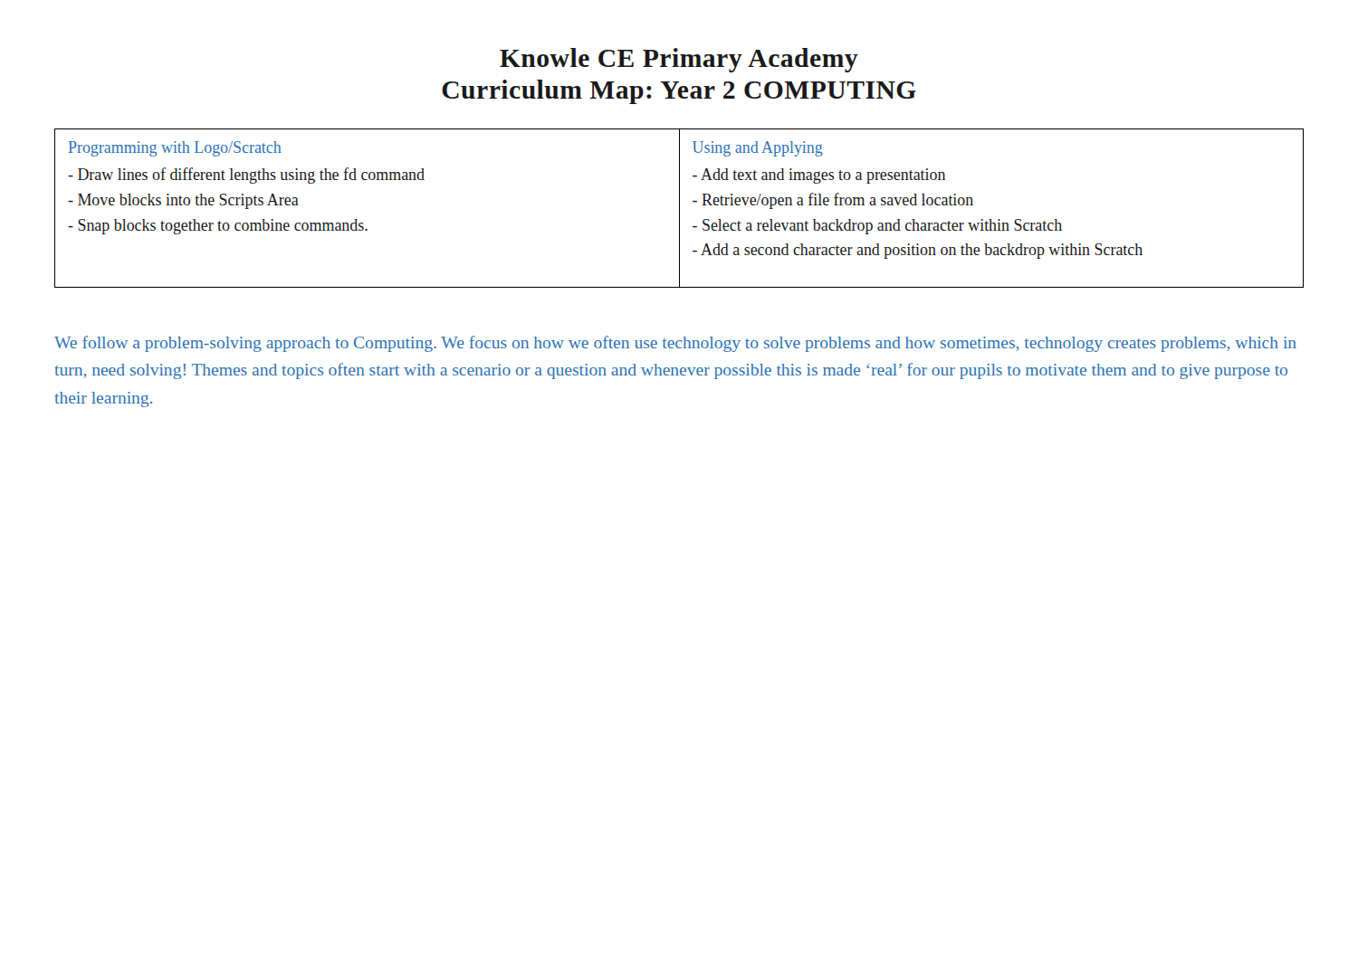Knowle CE Primary Academy
Curriculum Map: Year 2 COMPUTING
| Programming with Logo/Scratch - Draw lines of different lengths using the fd command - Move blocks into the Scripts Area - Snap blocks together to combine commands. | Using and Applying - Add text and images to a presentation - Retrieve/open a file from a saved location - Select a relevant backdrop and character within Scratch - Add a second character and position on the backdrop within Scratch |
We follow a problem-solving approach to Computing. We focus on how we often use technology to solve problems and how sometimes, technology creates problems, which in turn, need solving! Themes and topics often start with a scenario or a question and whenever possible this is made ‘real’ for our pupils to motivate them and to give purpose to their learning.